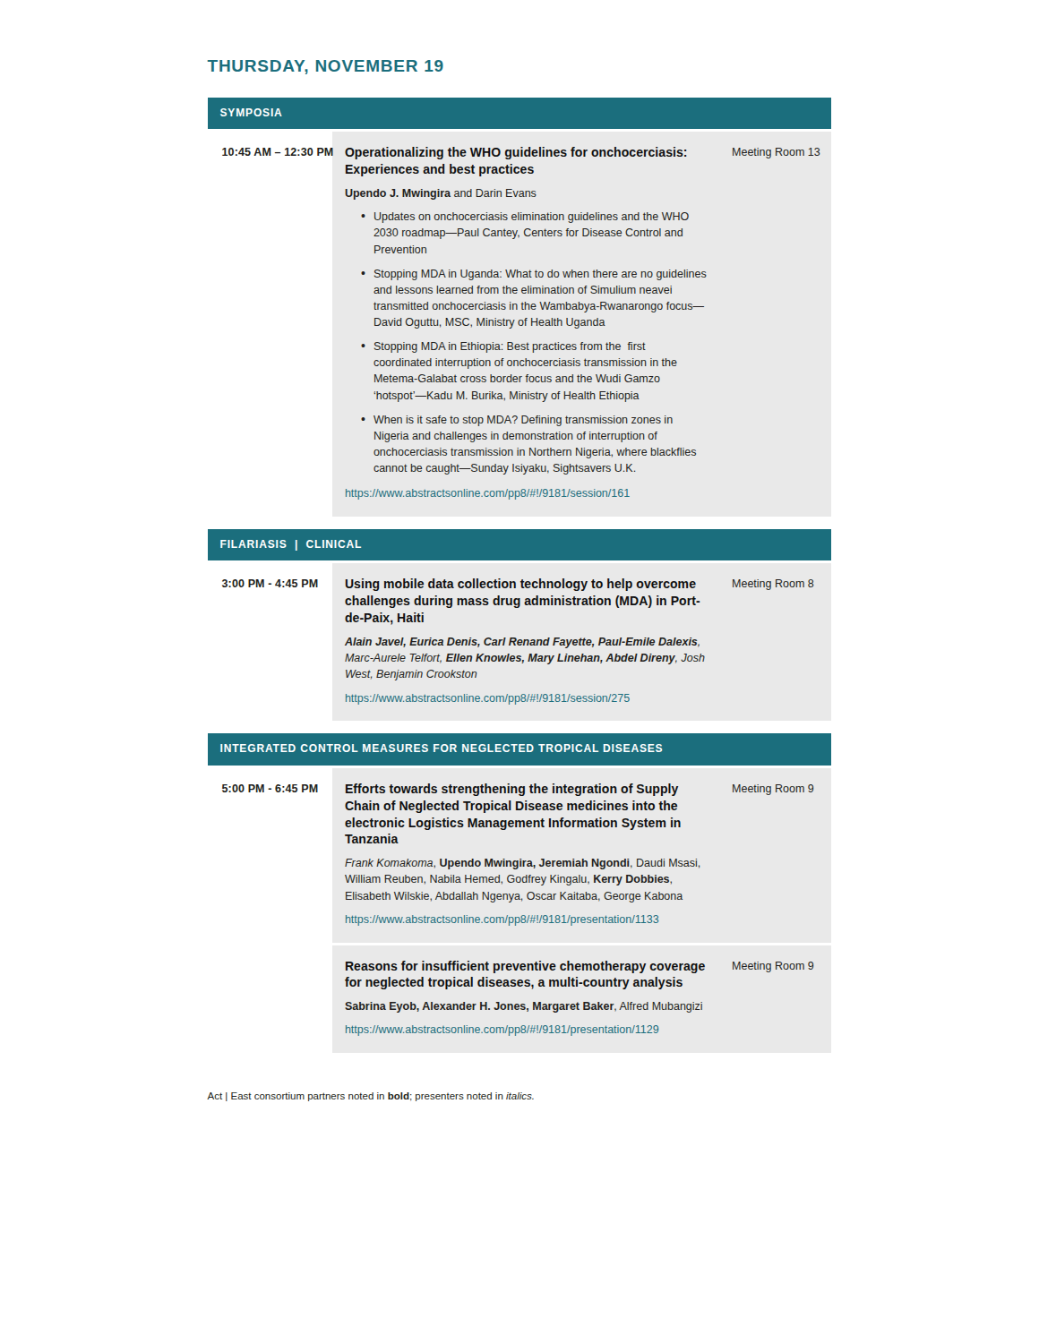Thursday, November 19
| Symposia |
| --- |
| 10:45 AM – 12:30 PM | Operationalizing the WHO guidelines for onchocerciasis: Experiences and best practices Upendo J. Mwingira and Darin Evans Updates on onchocerciasis elimination guidelines and the WHO 2030 roadmap—Paul Cantey, Centers for Disease Control and Prevention Stopping MDA in Uganda: What to do when there are no guidelines and lessons learned from the elimination of Simulium neavei transmitted onchocerciasis in the Wambabya-Rwanarongo focus—David Oguttu, MSC, Ministry of Health Uganda Stopping MDA in Ethiopia: Best practices from the first coordinated interruption of onchocerciasis transmission in the Metema-Galabat cross border focus and the Wudi Gamzo ‘hotspot’—Kadu M. Burika, Ministry of Health Ethiopia When is it safe to stop MDA? Defining transmission zones in Nigeria and challenges in demonstration of interruption of onchocerciasis transmission in Northern Nigeria, where blackflies cannot be caught—Sunday Isiyaku, Sightsavers U.K. https://www.abstractsonline.com/pp8/#!/9181/session/161 | Meeting Room 13 |
| Filariasis / Clinical |
| 3:00 PM - 4:45 PM | Using mobile data collection technology to help overcome challenges during mass drug administration (MDA) in Port-de-Paix, Haiti Alain Javel, Eurica Denis, Carl Renand Fayette, Paul-Emile Dalexis , Marc-Aurele Telfort, Ellen Knowles, Mary Linehan, Abdel Direny , Josh West, Benjamin Crookston https://www.abstractsonline.com/pp8/#!/9181/session/275 | Meeting Room 8 |
| Integrated control measures for neglected tropical diseases |
| 5:00 PM - 6:45 PM | Efforts towards strengthening the integration of Supply Chain of Neglected Tropical Disease medicines into the electronic Logistics Management Information System in Tanzania Frank Komakoma , Upendo Mwingira, Jeremiah Ngondi , Daudi Msasi, William Reuben, Nabila Hemed, Godfrey Kingalu, Kerry Dobbies , Elisabeth Wilskie, Abdallah Ngenya, Oscar Kaitaba, George Kabona https://www.abstractsonline.com/pp8/#!/9181/presentation/1133 | Meeting Room 9 |
| | Reasons for insufficient preventive chemotherapy coverage for neglected tropical diseases, a multi-country analysis Sabrina Eyob, Alexander H. Jones, Margaret Baker , Alfred Mubangizi https://www.abstractsonline.com/pp8/#!/9181/presentation/1129 | Meeting Room 9 |
Act | East consortium partners noted in bold; presenters noted in italics.